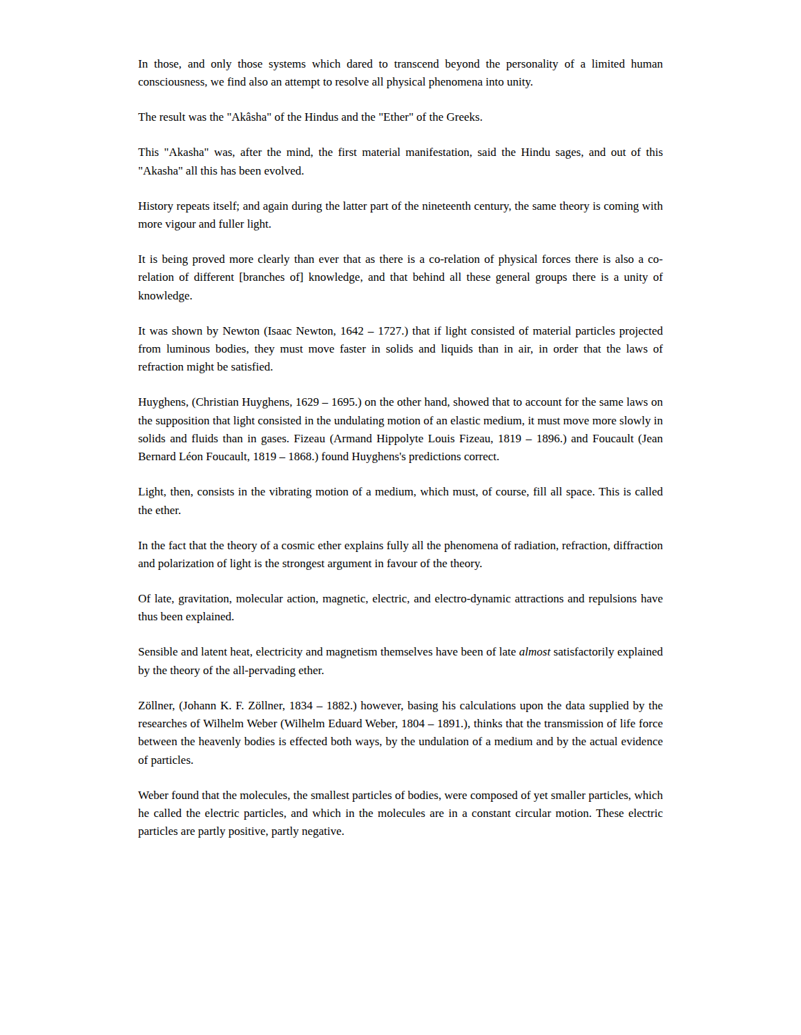In those, and only those systems which dared to transcend beyond the personality of a limited human consciousness, we find also an attempt to resolve all physical phenomena into unity.
The result was the "Akâsha" of the Hindus and the "Ether" of the Greeks.
This "Akasha" was, after the mind, the first material manifestation, said the Hindu sages, and out of this "Akasha" all this has been evolved.
History repeats itself; and again during the latter part of the nineteenth century, the same theory is coming with more vigour and fuller light.
It is being proved more clearly than ever that as there is a co-relation of physical forces there is also a co-relation of different [branches of] knowledge, and that behind all these general groups there is a unity of knowledge.
It was shown by Newton (Isaac Newton, 1642 – 1727.) that if light consisted of material particles projected from luminous bodies, they must move faster in solids and liquids than in air, in order that the laws of refraction might be satisfied.
Huyghens, (Christian Huyghens, 1629 – 1695.) on the other hand, showed that to account for the same laws on the supposition that light consisted in the undulating motion of an elastic medium, it must move more slowly in solids and fluids than in gases. Fizeau (Armand Hippolyte Louis Fizeau, 1819 – 1896.) and Foucault (Jean Bernard Léon Foucault, 1819 – 1868.) found Huyghens's predictions correct.
Light, then, consists in the vibrating motion of a medium, which must, of course, fill all space. This is called the ether.
In the fact that the theory of a cosmic ether explains fully all the phenomena of radiation, refraction, diffraction and polarization of light is the strongest argument in favour of the theory.
Of late, gravitation, molecular action, magnetic, electric, and electro-dynamic attractions and repulsions have thus been explained.
Sensible and latent heat, electricity and magnetism themselves have been of late almost satisfactorily explained by the theory of the all-pervading ether.
Zöllner, (Johann K. F. Zöllner, 1834 – 1882.) however, basing his calculations upon the data supplied by the researches of Wilhelm Weber (Wilhelm Eduard Weber, 1804 – 1891.), thinks that the transmission of life force between the heavenly bodies is effected both ways, by the undulation of a medium and by the actual evidence of particles.
Weber found that the molecules, the smallest particles of bodies, were composed of yet smaller particles, which he called the electric particles, and which in the molecules are in a constant circular motion. These electric particles are partly positive, partly negative.